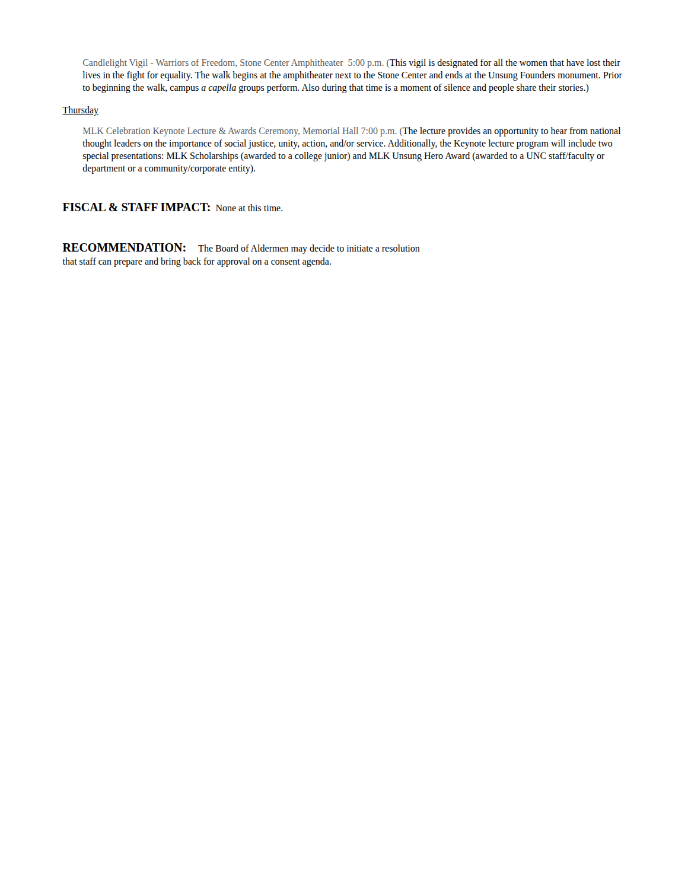Candlelight Vigil - Warriors of Freedom, Stone Center Amphitheater 5:00 p.m. (This vigil is designated for all the women that have lost their lives in the fight for equality. The walk begins at the amphitheater next to the Stone Center and ends at the Unsung Founders monument. Prior to beginning the walk, campus a capella groups perform. Also during that time is a moment of silence and people share their stories.)
Thursday
MLK Celebration Keynote Lecture & Awards Ceremony, Memorial Hall 7:00 p.m. (The lecture provides an opportunity to hear from national thought leaders on the importance of social justice, unity, action, and/or service. Additionally, the Keynote lecture program will include two special presentations: MLK Scholarships (awarded to a college junior) and MLK Unsung Hero Award (awarded to a UNC staff/faculty or department or a community/corporate entity).
FISCAL & STAFF IMPACT: None at this time.
RECOMMENDATION: The Board of Aldermen may decide to initiate a resolution
that staff can prepare and bring back for approval on a consent agenda.